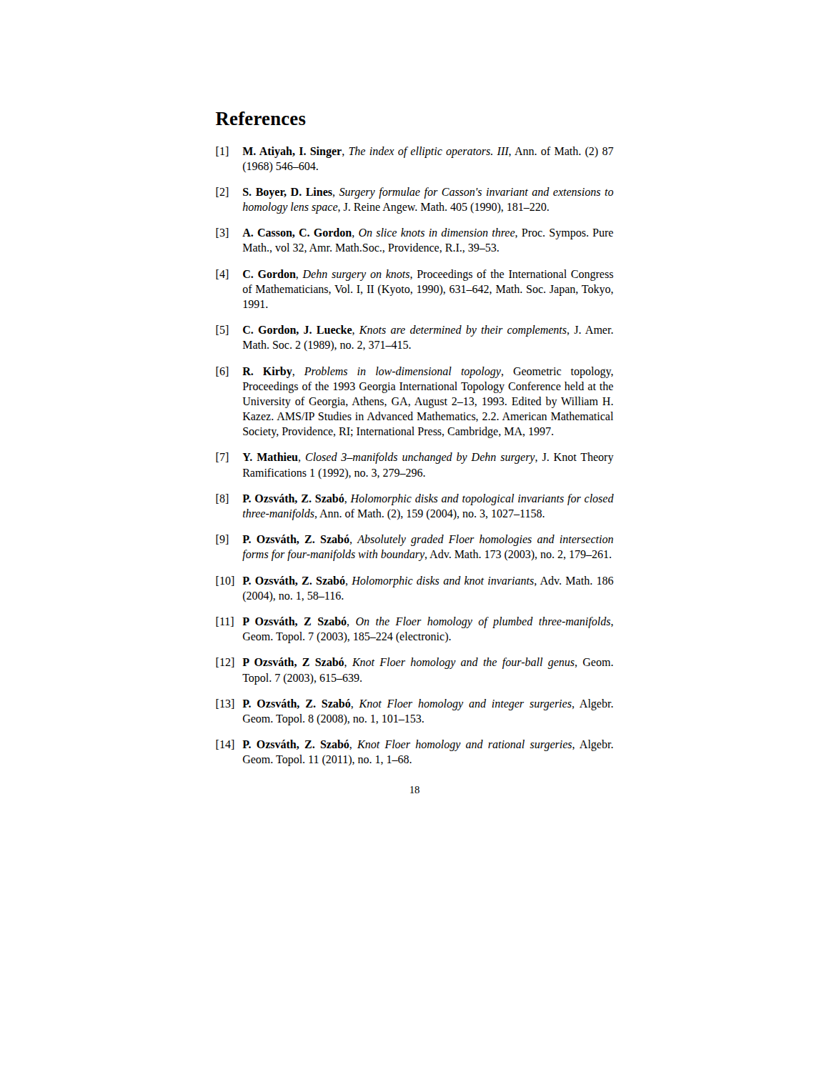References
[1] M. Atiyah, I. Singer, The index of elliptic operators. III, Ann. of Math. (2) 87 (1968) 546–604.
[2] S. Boyer, D. Lines, Surgery formulae for Casson's invariant and extensions to homology lens space, J. Reine Angew. Math. 405 (1990), 181–220.
[3] A. Casson, C. Gordon, On slice knots in dimension three, Proc. Sympos. Pure Math., vol 32, Amr. Math.Soc., Providence, R.I., 39–53.
[4] C. Gordon, Dehn surgery on knots, Proceedings of the International Congress of Mathematicians, Vol. I, II (Kyoto, 1990), 631–642, Math. Soc. Japan, Tokyo, 1991.
[5] C. Gordon, J. Luecke, Knots are determined by their complements, J. Amer. Math. Soc. 2 (1989), no. 2, 371–415.
[6] R. Kirby, Problems in low-dimensional topology, Geometric topology, Proceedings of the 1993 Georgia International Topology Conference held at the University of Georgia, Athens, GA, August 2–13, 1993. Edited by William H. Kazez. AMS/IP Studies in Advanced Mathematics, 2.2. American Mathematical Society, Providence, RI; International Press, Cambridge, MA, 1997.
[7] Y. Mathieu, Closed 3–manifolds unchanged by Dehn surgery, J. Knot Theory Ramifications 1 (1992), no. 3, 279–296.
[8] P. Ozsváth, Z. Szabó, Holomorphic disks and topological invariants for closed three-manifolds, Ann. of Math. (2), 159 (2004), no. 3, 1027–1158.
[9] P. Ozsváth, Z. Szabó, Absolutely graded Floer homologies and intersection forms for four-manifolds with boundary, Adv. Math. 173 (2003), no. 2, 179–261.
[10] P. Ozsváth, Z. Szabó, Holomorphic disks and knot invariants, Adv. Math. 186 (2004), no. 1, 58–116.
[11] P Ozsváth, Z Szabó, On the Floer homology of plumbed three-manifolds, Geom. Topol. 7 (2003), 185–224 (electronic).
[12] P Ozsváth, Z Szabó, Knot Floer homology and the four-ball genus, Geom. Topol. 7 (2003), 615–639.
[13] P. Ozsváth, Z. Szabó, Knot Floer homology and integer surgeries, Algebr. Geom. Topol. 8 (2008), no. 1, 101–153.
[14] P. Ozsváth, Z. Szabó, Knot Floer homology and rational surgeries, Algebr. Geom. Topol. 11 (2011), no. 1, 1–68.
18